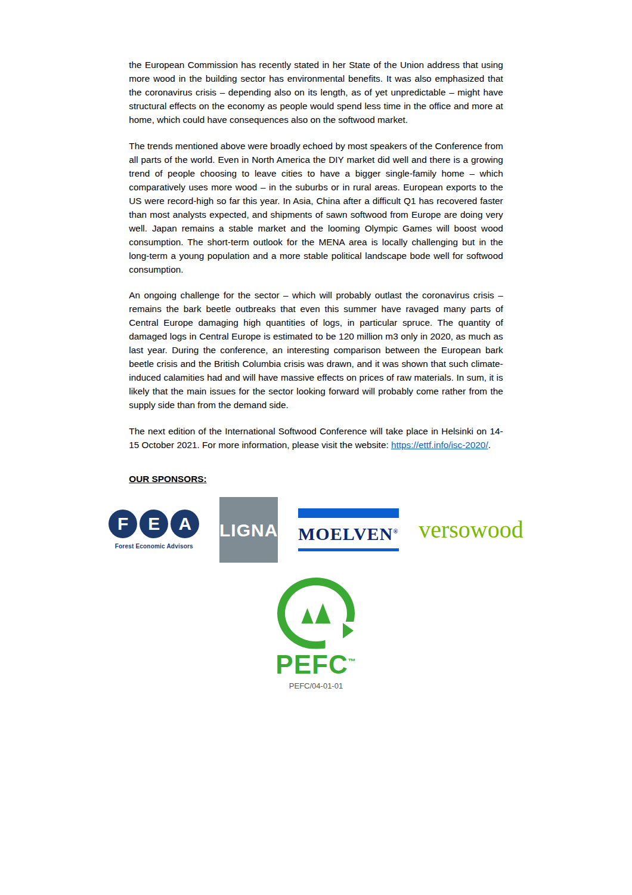the European Commission has recently stated in her State of the Union address that using more wood in the building sector has environmental benefits. It was also emphasized that the coronavirus crisis – depending also on its length, as of yet unpredictable – might have structural effects on the economy as people would spend less time in the office and more at home, which could have consequences also on the softwood market.
The trends mentioned above were broadly echoed by most speakers of the Conference from all parts of the world. Even in North America the DIY market did well and there is a growing trend of people choosing to leave cities to have a bigger single-family home – which comparatively uses more wood – in the suburbs or in rural areas. European exports to the US were record-high so far this year. In Asia, China after a difficult Q1 has recovered faster than most analysts expected, and shipments of sawn softwood from Europe are doing very well. Japan remains a stable market and the looming Olympic Games will boost wood consumption. The short-term outlook for the MENA area is locally challenging but in the long-term a young population and a more stable political landscape bode well for softwood consumption.
An ongoing challenge for the sector – which will probably outlast the coronavirus crisis – remains the bark beetle outbreaks that even this summer have ravaged many parts of Central Europe damaging high quantities of logs, in particular spruce. The quantity of damaged logs in Central Europe is estimated to be 120 million m3 only in 2020, as much as last year. During the conference, an interesting comparison between the European bark beetle crisis and the British Columbia crisis was drawn, and it was shown that such climate-induced calamities had and will have massive effects on prices of raw materials. In sum, it is likely that the main issues for the sector looking forward will probably come rather from the supply side than from the demand side.
The next edition of the International Softwood Conference will take place in Helsinki on 14-15 October 2021. For more information, please visit the website: https://ettf.info/isc-2020/.
OUR SPONSORS:
FEA
Forest Economic Advisors
LIGNA
MOELVEN®
versowood
PEFC™
PEFC/04-01-01